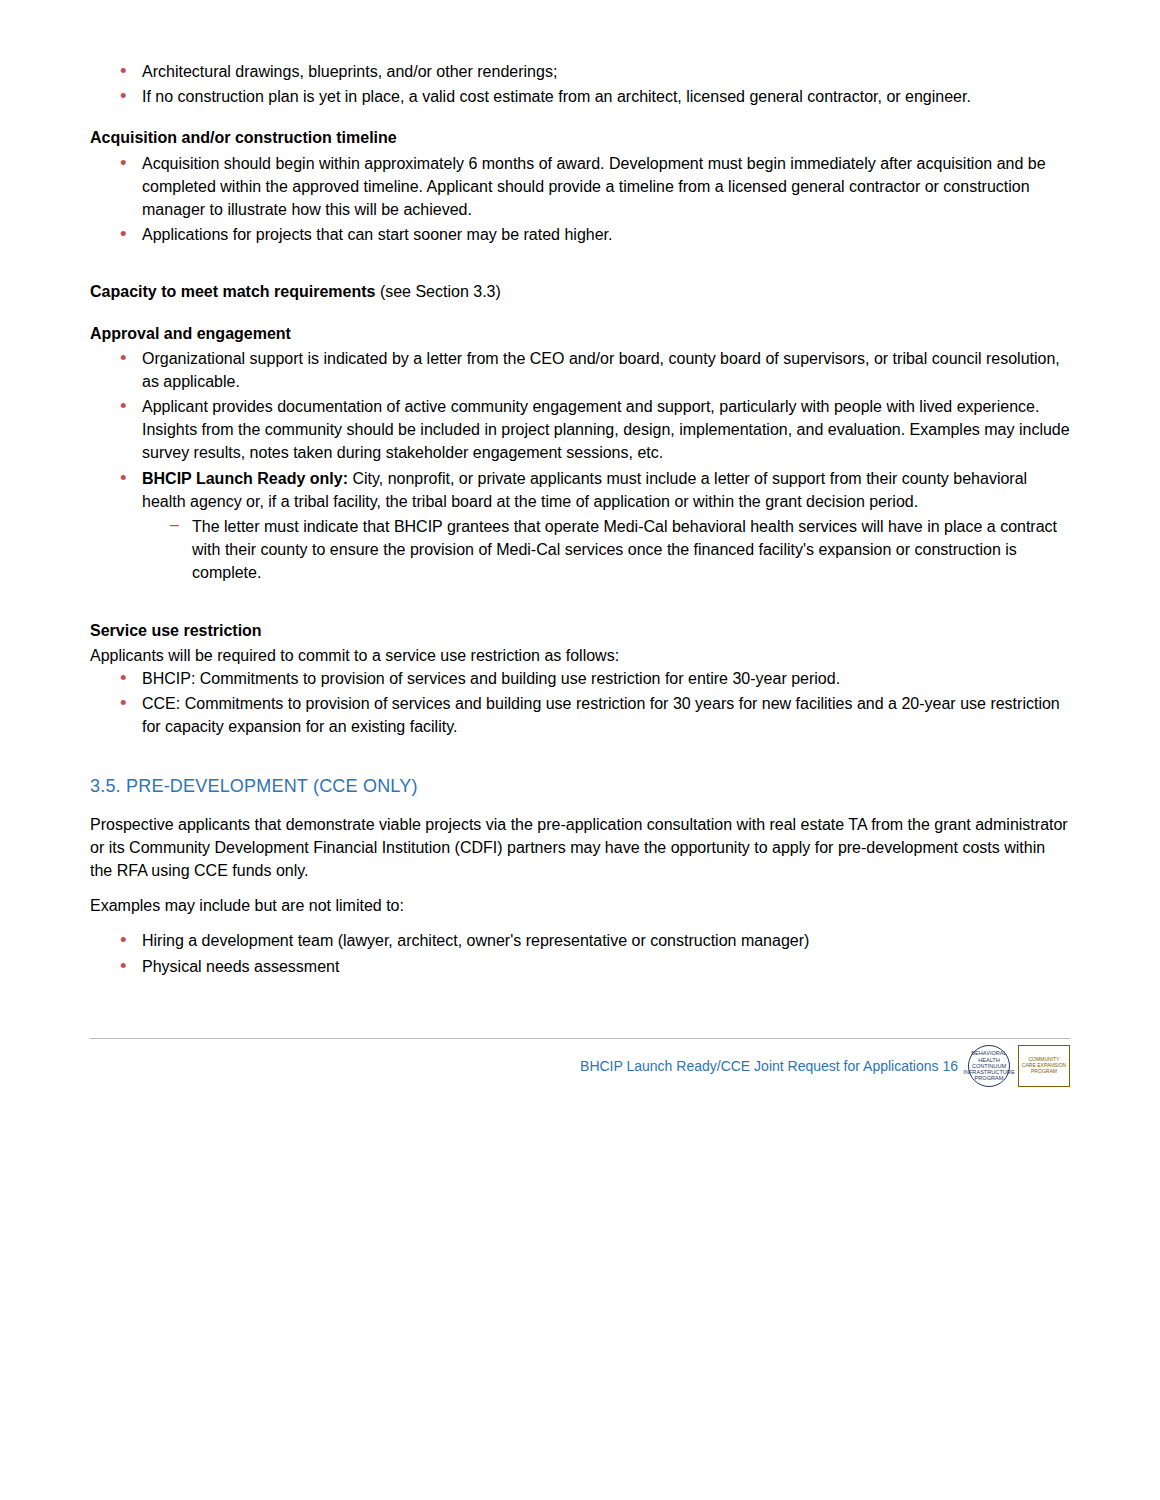Architectural drawings, blueprints, and/or other renderings;
If no construction plan is yet in place, a valid cost estimate from an architect, licensed general contractor, or engineer.
Acquisition and/or construction timeline
Acquisition should begin within approximately 6 months of award. Development must begin immediately after acquisition and be completed within the approved timeline. Applicant should provide a timeline from a licensed general contractor or construction manager to illustrate how this will be achieved.
Applications for projects that can start sooner may be rated higher.
Capacity to meet match requirements (see Section 3.3)
Approval and engagement
Organizational support is indicated by a letter from the CEO and/or board, county board of supervisors, or tribal council resolution, as applicable.
Applicant provides documentation of active community engagement and support, particularly with people with lived experience. Insights from the community should be included in project planning, design, implementation, and evaluation. Examples may include survey results, notes taken during stakeholder engagement sessions, etc.
BHCIP Launch Ready only: City, nonprofit, or private applicants must include a letter of support from their county behavioral health agency or, if a tribal facility, the tribal board at the time of application or within the grant decision period.
The letter must indicate that BHCIP grantees that operate Medi-Cal behavioral health services will have in place a contract with their county to ensure the provision of Medi-Cal services once the financed facility's expansion or construction is complete.
Service use restriction
Applicants will be required to commit to a service use restriction as follows:
BHCIP: Commitments to provision of services and building use restriction for entire 30-year period.
CCE: Commitments to provision of services and building use restriction for 30 years for new facilities and a 20-year use restriction for capacity expansion for an existing facility.
3.5. PRE-DEVELOPMENT (CCE ONLY)
Prospective applicants that demonstrate viable projects via the pre-application consultation with real estate TA from the grant administrator or its Community Development Financial Institution (CDFI) partners may have the opportunity to apply for pre-development costs within the RFA using CCE funds only.
Examples may include but are not limited to:
Hiring a development team (lawyer, architect, owner's representative or construction manager)
Physical needs assessment
BHCIP Launch Ready/CCE Joint Request for Applications 16 BEHAVIORAL HEALTH CONTINUUM INFRASTRUCTURE PROGRAM COMMUNITY CARE EXPANSION PROGRAM